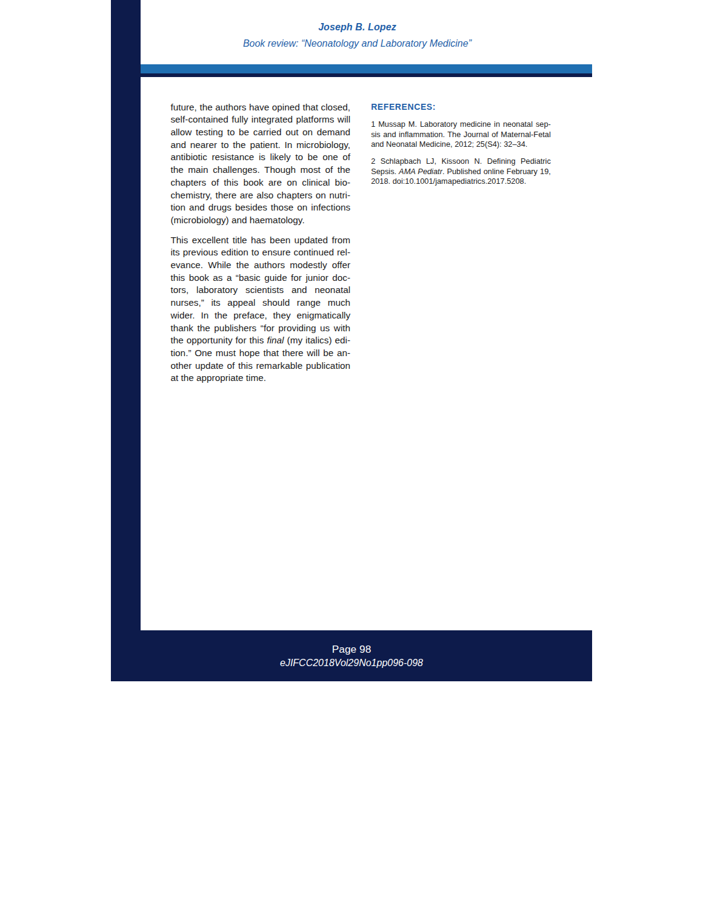Joseph B. Lopez
Book review: “Neonatology and Laboratory Medicine”
future, the authors have opined that closed, self-contained fully integrated platforms will allow testing to be carried out on demand and nearer to the patient. In microbiology, antibiotic resistance is likely to be one of the main challenges. Though most of the chapters of this book are on clinical biochemistry, there are also chapters on nutrition and drugs besides those on infections (microbiology) and haematology.
This excellent title has been updated from its previous edition to ensure continued relevance. While the authors modestly offer this book as a “basic guide for junior doctors, laboratory scientists and neonatal nurses,” its appeal should range much wider. In the preface, they enigmatically thank the publishers “for providing us with the opportunity for this final (my italics) edition.” One must hope that there will be another update of this remarkable publication at the appropriate time.
References:
1 Mussap M. Laboratory medicine in neonatal sepsis and inflammation. The Journal of Maternal-Fetal and Neonatal Medicine, 2012; 25(S4): 32–34.
2 Schlapbach LJ, Kissoon N. Defining Pediatric Sepsis. AMA Pediatr. Published online February 19, 2018. doi:10.1001/jamapediatrics.2017.5208.
Page 98
eJIFCC2018Vol29No1pp096-098